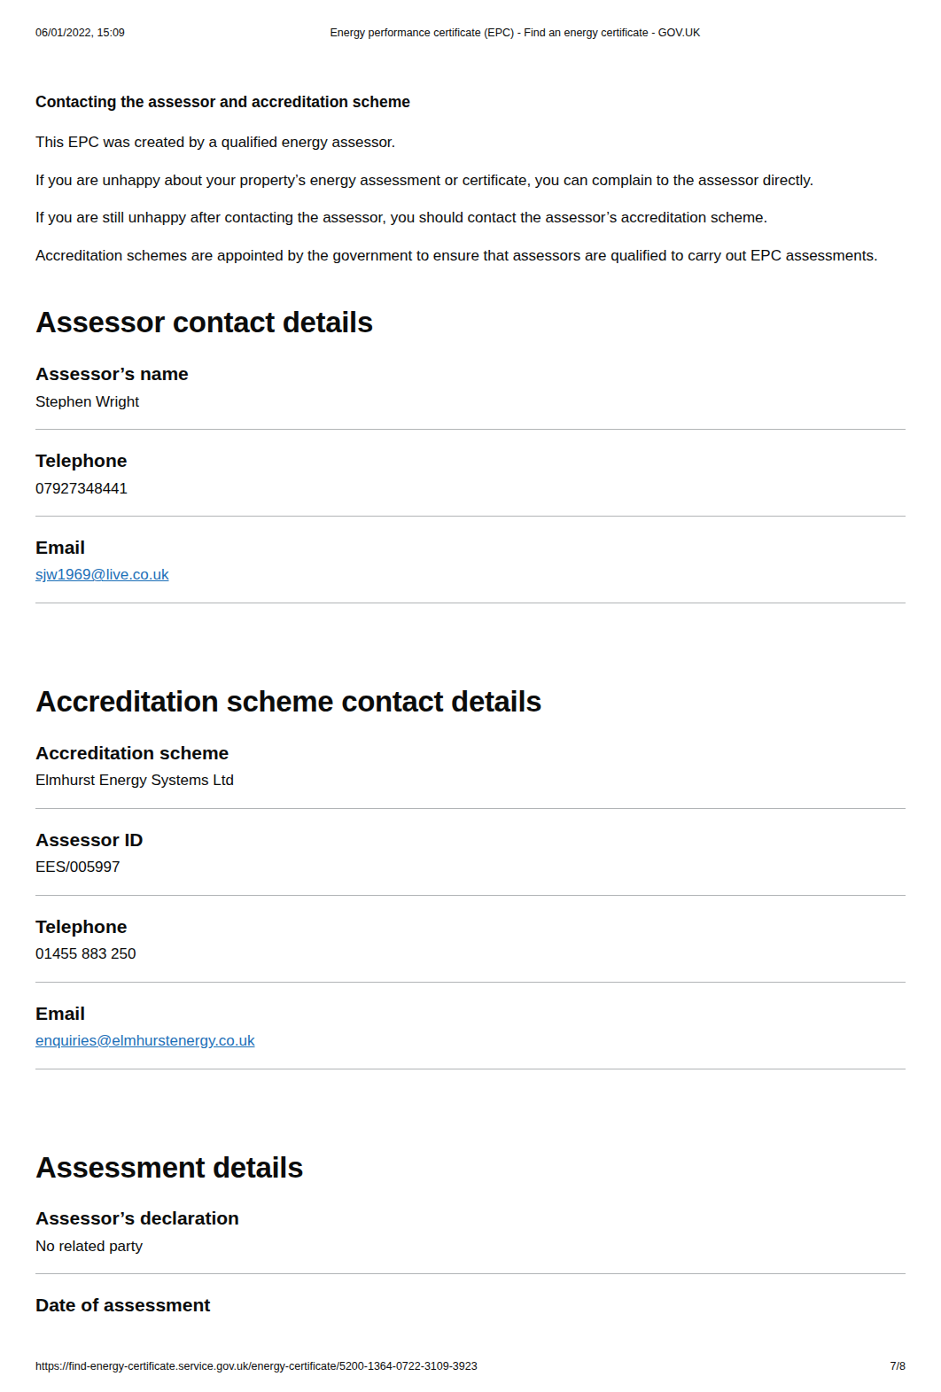06/01/2022, 15:09 Energy performance certificate (EPC) - Find an energy certificate - GOV.UK
Contacting the assessor and accreditation scheme
This EPC was created by a qualified energy assessor.
If you are unhappy about your property’s energy assessment or certificate, you can complain to the assessor directly.
If you are still unhappy after contacting the assessor, you should contact the assessor’s accreditation scheme.
Accreditation schemes are appointed by the government to ensure that assessors are qualified to carry out EPC assessments.
Assessor contact details
Assessor’s name
Stephen Wright
Telephone
07927348441
Email
sjw1969@live.co.uk
Accreditation scheme contact details
Accreditation scheme
Elmhurst Energy Systems Ltd
Assessor ID
EES/005997
Telephone
01455 883 250
Email
enquiries@elmhurstenergy.co.uk
Assessment details
Assessor’s declaration
No related party
Date of assessment
https://find-energy-certificate.service.gov.uk/energy-certificate/5200-1364-0722-3109-3923 7/8